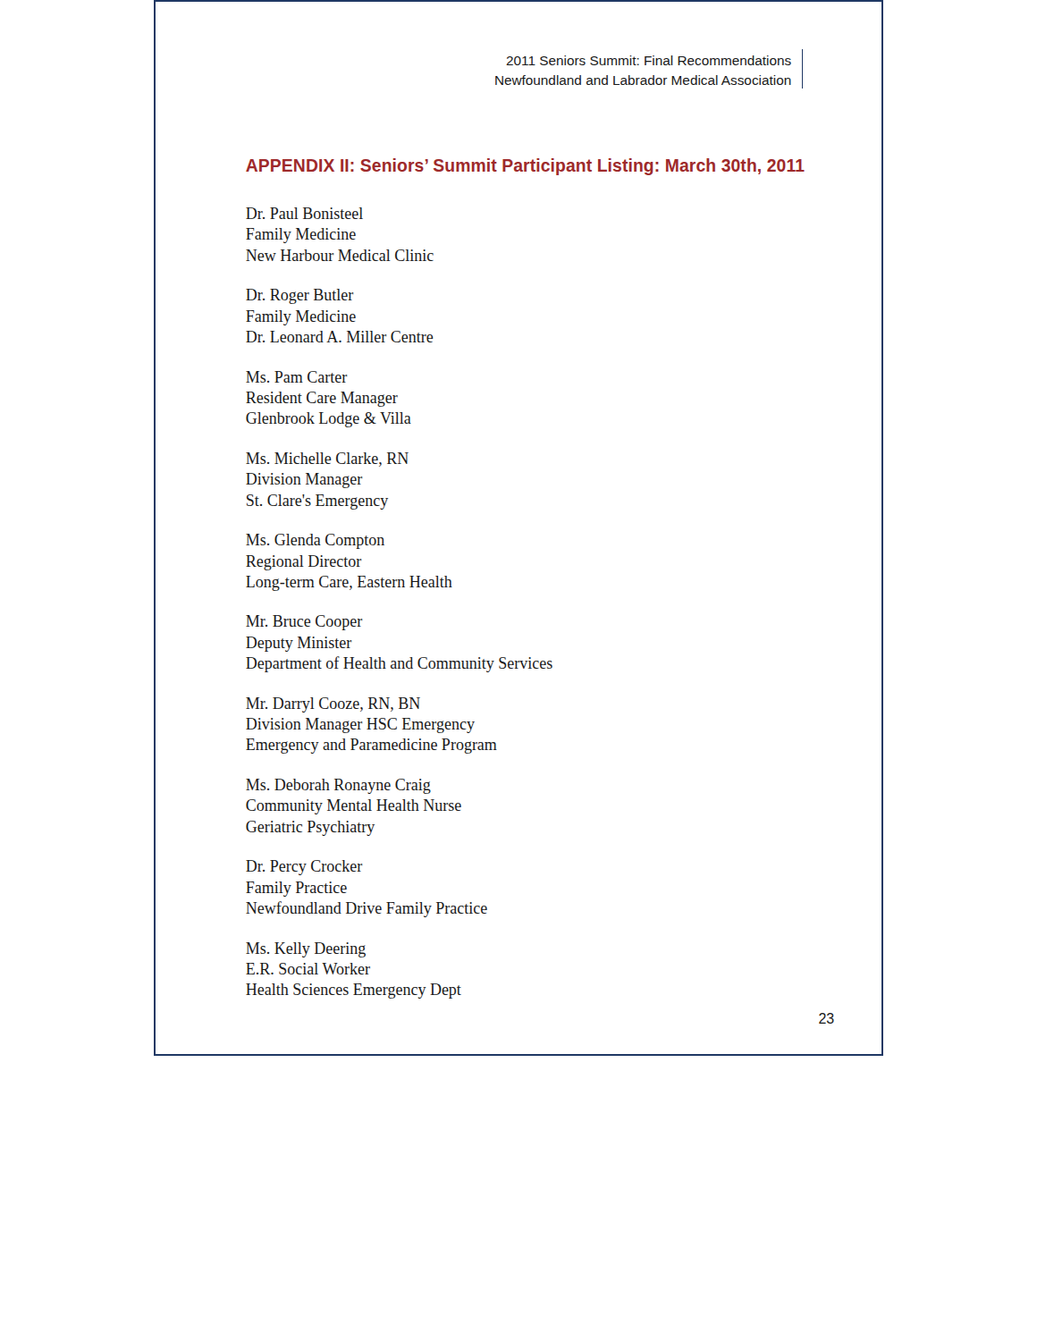2011 Seniors Summit: Final Recommendations
Newfoundland and Labrador Medical Association
APPENDIX II: Seniors’ Summit Participant Listing: March 30th, 2011
Dr. Paul Bonisteel Family Medicine New Harbour Medical Clinic
Dr. Roger Butler Family Medicine Dr. Leonard A. Miller Centre
Ms. Pam Carter Resident Care Manager Glenbrook Lodge & Villa
Ms. Michelle Clarke, RN Division Manager St. Clare's Emergency
Ms. Glenda Compton Regional Director Long-term Care, Eastern Health
Mr. Bruce Cooper Deputy Minister Department of Health and Community Services
Mr. Darryl Cooze, RN, BN Division Manager HSC Emergency Emergency and Paramedicine Program
Ms. Deborah Ronayne Craig Community Mental Health Nurse Geriatric Psychiatry
Dr. Percy Crocker Family Practice Newfoundland Drive Family Practice
Ms. Kelly Deering E.R. Social Worker Health Sciences Emergency Dept
23